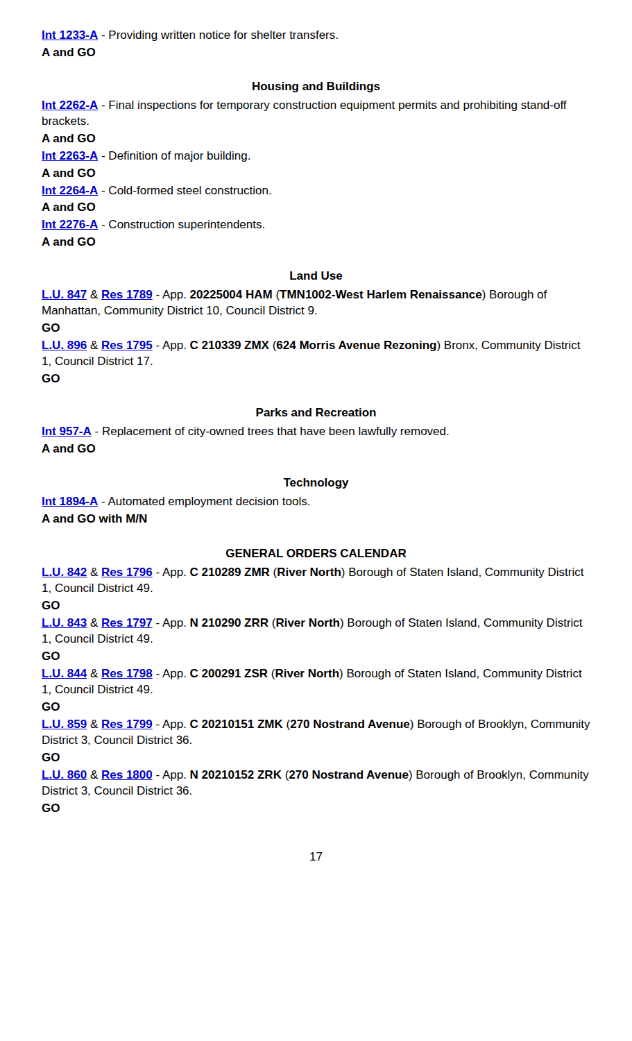Int 1233-A - Providing written notice for shelter transfers.
A and GO
Housing and Buildings
Int 2262-A - Final inspections for temporary construction equipment permits and prohibiting stand-off brackets.
A and GO
Int 2263-A - Definition of major building.
A and GO
Int 2264-A - Cold-formed steel construction.
A and GO
Int 2276-A - Construction superintendents.
A and GO
Land Use
L.U. 847 & Res 1789 - App. 20225004 HAM (TMN1002-West Harlem Renaissance) Borough of Manhattan, Community District 10, Council District 9.
GO
L.U. 896 & Res 1795 - App. C 210339 ZMX (624 Morris Avenue Rezoning) Bronx, Community District 1, Council District 17.
GO
Parks and Recreation
Int 957-A - Replacement of city-owned trees that have been lawfully removed.
A and GO
Technology
Int 1894-A - Automated employment decision tools.
A and GO with M/N
GENERAL ORDERS CALENDAR
L.U. 842 & Res 1796 - App. C 210289 ZMR (River North) Borough of Staten Island, Community District 1, Council District 49.
GO
L.U. 843 & Res 1797 - App. N 210290 ZRR (River North) Borough of Staten Island, Community District 1, Council District 49.
GO
L.U. 844 & Res 1798 - App. C 200291 ZSR (River North) Borough of Staten Island, Community District 1, Council District 49.
GO
L.U. 859 & Res 1799 - App. C 20210151 ZMK (270 Nostrand Avenue) Borough of Brooklyn, Community District 3, Council District 36.
GO
L.U. 860 & Res 1800 - App. N 20210152 ZRK (270 Nostrand Avenue) Borough of Brooklyn, Community District 3, Council District 36.
GO
17